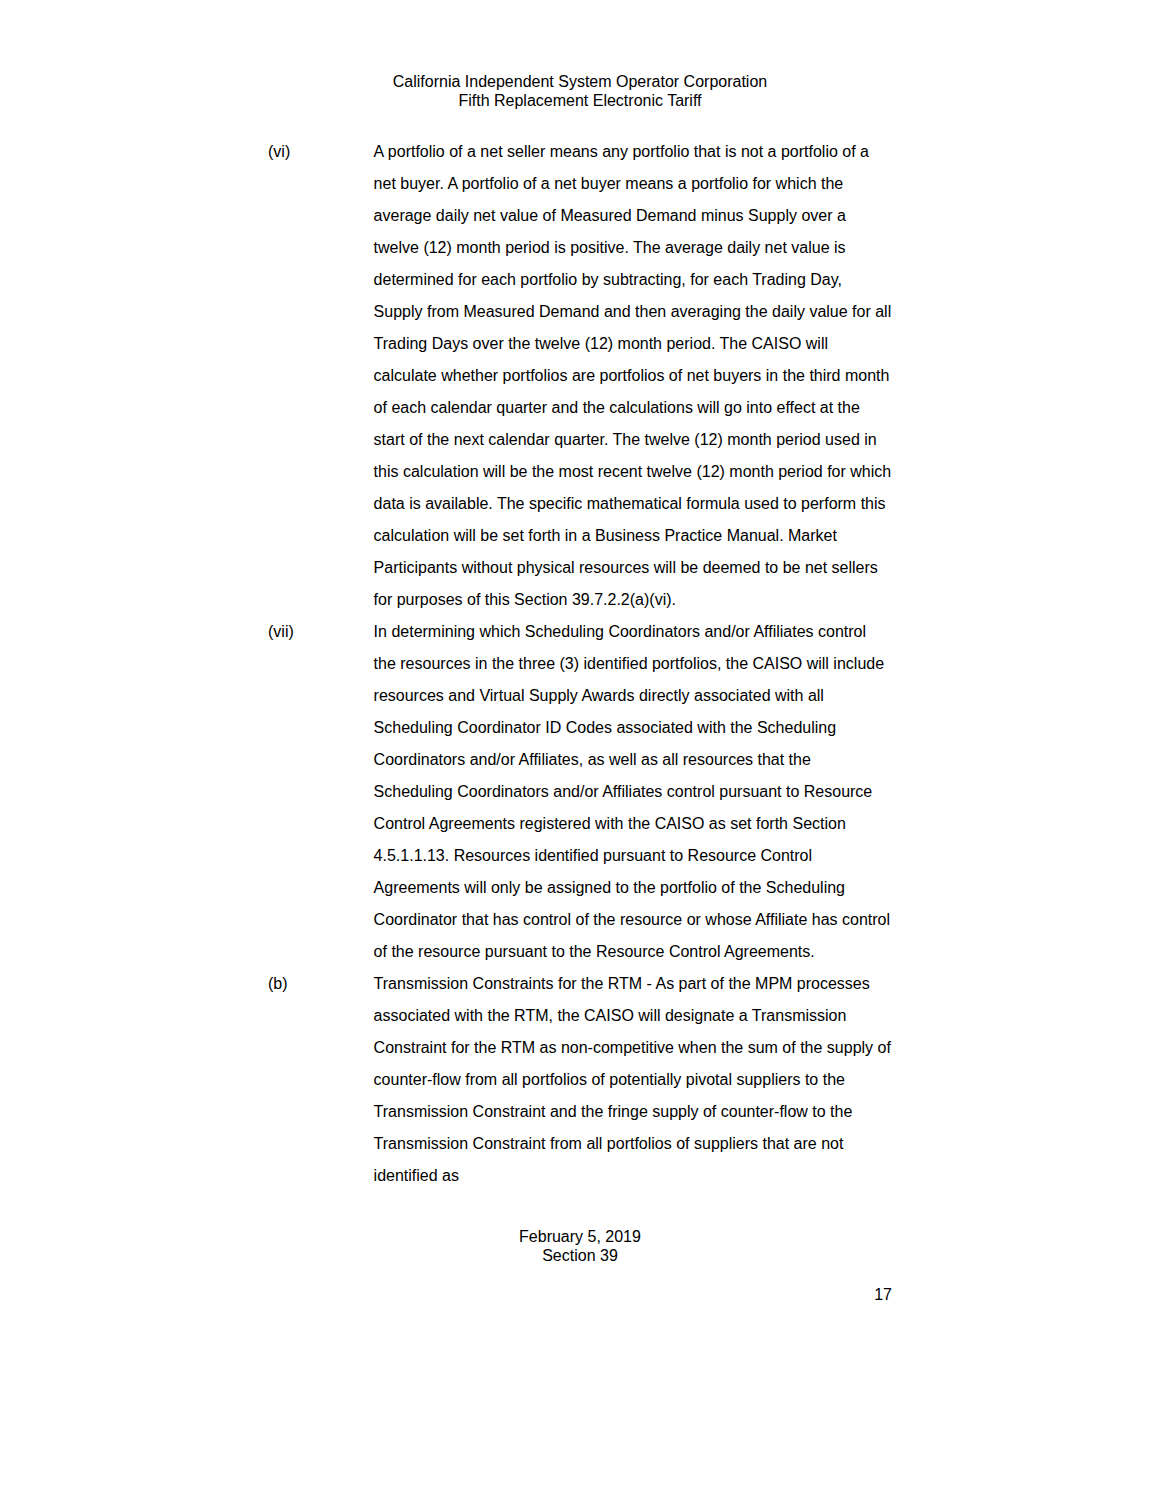California Independent System Operator Corporation
Fifth Replacement Electronic Tariff
(vi)
A portfolio of a net seller means any portfolio that is not a portfolio of a net buyer. A portfolio of a net buyer means a portfolio for which the average daily net value of Measured Demand minus Supply over a twelve (12) month period is positive. The average daily net value is determined for each portfolio by subtracting, for each Trading Day, Supply from Measured Demand and then averaging the daily value for all Trading Days over the twelve (12) month period. The CAISO will calculate whether portfolios are portfolios of net buyers in the third month of each calendar quarter and the calculations will go into effect at the start of the next calendar quarter. The twelve (12) month period used in this calculation will be the most recent twelve (12) month period for which data is available. The specific mathematical formula used to perform this calculation will be set forth in a Business Practice Manual. Market Participants without physical resources will be deemed to be net sellers for purposes of this Section 39.7.2.2(a)(vi).
(vii)
In determining which Scheduling Coordinators and/or Affiliates control the resources in the three (3) identified portfolios, the CAISO will include resources and Virtual Supply Awards directly associated with all Scheduling Coordinator ID Codes associated with the Scheduling Coordinators and/or Affiliates, as well as all resources that the Scheduling Coordinators and/or Affiliates control pursuant to Resource Control Agreements registered with the CAISO as set forth Section 4.5.1.1.13. Resources identified pursuant to Resource Control Agreements will only be assigned to the portfolio of the Scheduling Coordinator that has control of the resource or whose Affiliate has control of the resource pursuant to the Resource Control Agreements.
(b)
Transmission Constraints for the RTM - As part of the MPM processes associated with the RTM, the CAISO will designate a Transmission Constraint for the RTM as non-competitive when the sum of the supply of counter-flow from all portfolios of potentially pivotal suppliers to the Transmission Constraint and the fringe supply of counter-flow to the Transmission Constraint from all portfolios of suppliers that are not identified as
February 5, 2019
Section 39
17